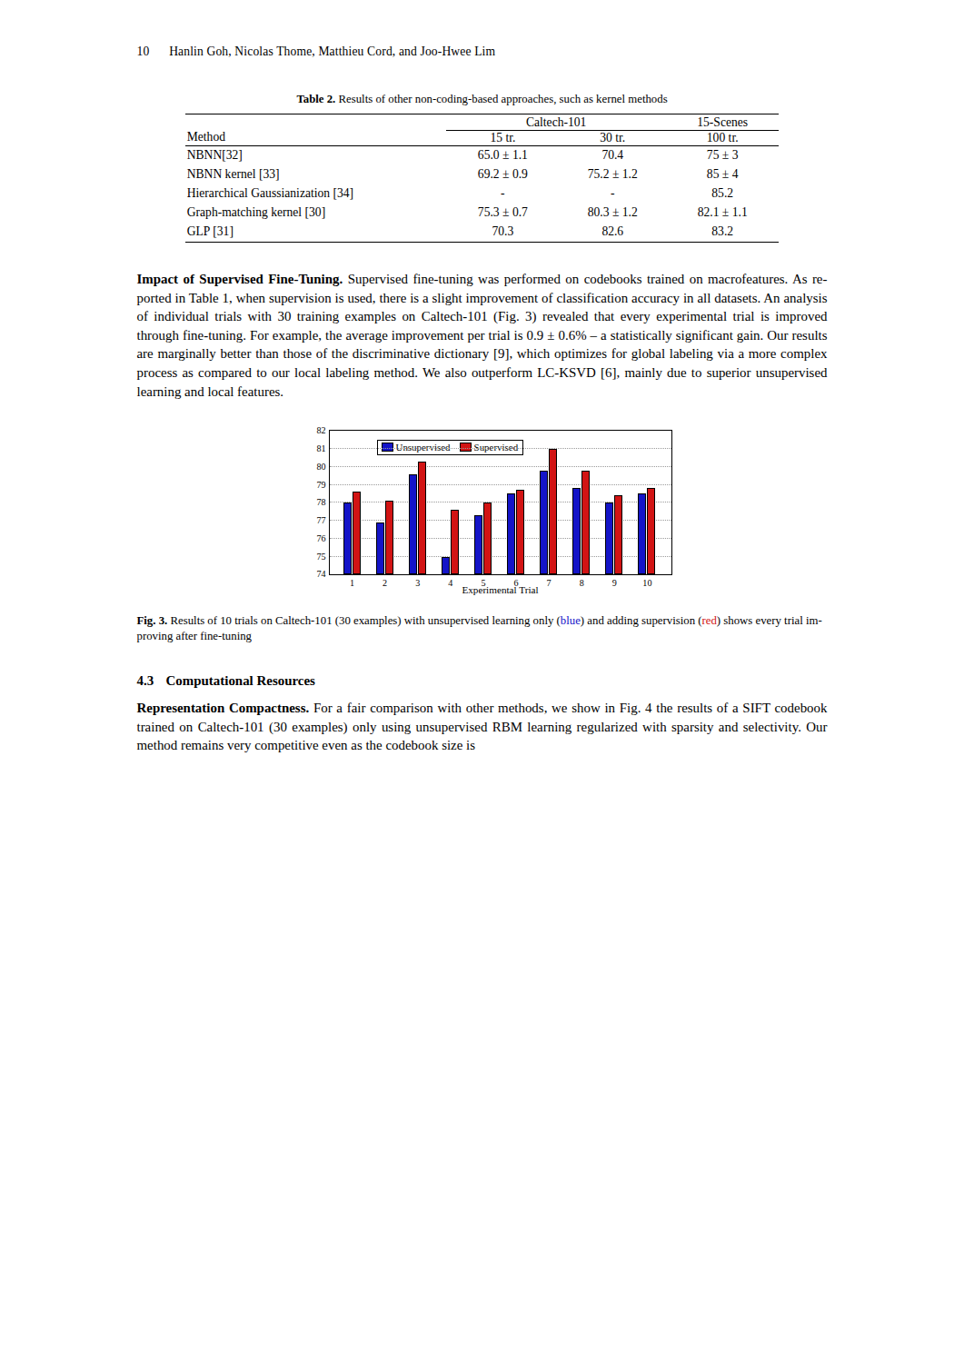10 Hanlin Goh, Nicolas Thome, Matthieu Cord, and Joo-Hwee Lim
Table 2. Results of other non-coding-based approaches, such as kernel methods
| | Caltech-101 | 15-Scenes |
| Method | 15 tr. | 30 tr. | 100 tr. |
| NBNN[32] | 65.0 ± 1.1 | 70.4 | 75 ± 3 |
| NBNN kernel [33] | 69.2 ± 0.9 | 75.2 ± 1.2 | 85 ± 4 |
| Hierarchical Gaussianization [34] | - | - | 85.2 |
| Graph-matching kernel [30] | 75.3 ± 0.7 | 80.3 ± 1.2 | 82.1 ± 1.1 |
| GLP [31] | 70.3 | 82.6 | 83.2 |
Impact of Supervised Fine-Tuning. Supervised fine-tuning was performed on codebooks trained on macrofeatures. As reported in Table 1, when supervision is used, there is a slight improvement of classification accuracy in all datasets. An analysis of individual trials with 30 training examples on Caltech-101 (Fig. 3) revealed that every experimental trial is improved through fine-tuning. For example, the average improvement per trial is 0.9 ± 0.6% – a statistically significant gain. Our results are marginally better than those of the discriminative dictionary [9], which optimizes for global labeling via a more complex process as compared to our local labeling method. We also outperform LC-KSVD [6], mainly due to superior unsupervised learning and local features.
Mean Class–Wise Accuracy
Unsupervised Supervised
75
76
77
78
79
80
81
74
82
1
2
3
4
5
6
7
8
9
10
Experimental Trial
Fig. 3. Results of 10 trials on Caltech-101 (30 examples) with unsupervised learning only (blue) and adding supervision (red) shows every trial improving after fine-tuning
4.3 Computational Resources
Representation Compactness. For a fair comparison with other methods, we show in Fig. 4 the results of a SIFT codebook trained on Caltech-101 (30 examples) only using unsupervised RBM learning regularized with sparsity and selectivity. Our method remains very competitive even as the codebook size is